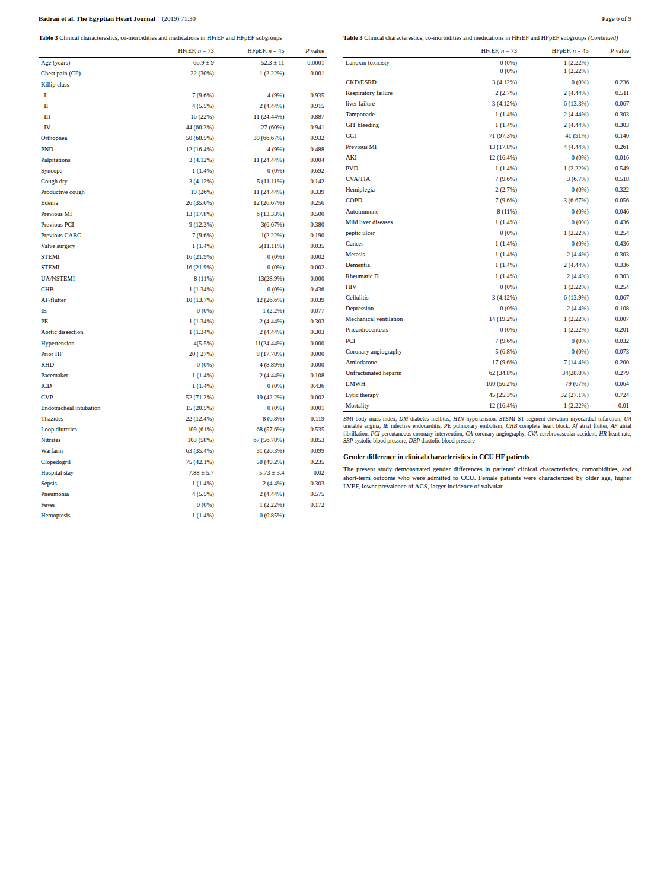Badran et al. The Egyptian Heart Journal (2019) 71:30
Page 6 of 9
Table 3 Clinical characterestics, co-morbidities and medications in HFrEF and HFpEF subgroups
| | HFrEF, n = 73 | HFpEF, n = 45 | P value |
| --- | --- | --- | --- |
| Age (years) | 66.9 ± 9 | 52.3 ± 11 | 0.0001 |
| Chest pain (CP) | 22 (30%) | 1 (2.22%) | 0.001 |
| Killip class | | | |
| I | 7 (9.6%) | 4 (9%) | 0.935 |
| II | 4 (5.5%) | 2 (4.44%) | 0.915 |
| III | 16 (22%) | 11 (24.44%) | 0.887 |
| IV | 44 (60.3%) | 27 (60%) | 0.941 |
| Orthopnea | 50 (68.5%) | 30 (66.67%) | 0.932 |
| PND | 12 (16.4%) | 4 (9%) | 0.488 |
| Palpitations | 3 (4.12%) | 11 (24.44%) | 0.004 |
| Syncope | 1 (1.4%) | 0 (0%) | 0.692 |
| Cough dry | 3 (4.12%) | 5 (11.11%) | 0.142 |
| Productive cough | 19 (26%) | 11 (24.44%) | 0.339 |
| Edema | 26 (35.6%) | 12 (26.67%) | 0.256 |
| Previous MI | 13 (17.8%) | 6 (13.33%) | 0.500 |
| Previous PCI | 9 (12.3%) | 3(6.67%) | 0.380 |
| Previous CABG | 7 (9.6%) | 1(2.22%) | 0.190 |
| Valve surgery | 1 (1.4%) | 5(11.11%) | 0.035 |
| STEMI | 16 (21.9%) | 0 (0%) | 0.002 |
| STEMI | 16 (21.9%) | 0 (0%) | 0.002 |
| UA/NSTEMI | 8 (11%) | 13(28.9%) | 0.000 |
| CHB | 1 (1.34%) | 0 (0%) | 0.436 |
| AF/flutter | 10 (13.7%) | 12 (26.6%) | 0.039 |
| IE | 0 (0%) | 1 (2.2%) | 0.077 |
| PE | 1 (1.34%) | 2 (4.44%) | 0.303 |
| Aortic dissection | 1 (1.34%) | 2 (4.44%) | 0.303 |
| Hypertension | 4(5.5%) | 11(24.44%) | 0.000 |
| Prior HF | 20 ( 27%) | 8 (17.78%) | 0.000 |
| RHD | 0 (0%) | 4 (8.89%) | 0.000 |
| Pacemaker | 1 (1.4%) | 2 (4.44%) | 0.108 |
| ICD | 1 (1.4%) | 0 (0%) | 0.436 |
| CVP | 52 (71.2%) | 19 (42.2%) | 0.002 |
| Endotracheal intubation | 15 (20.5%) | 0 (0%) | 0.001 |
| Thazides | 22 (12.4%) | 8 (6.8%) | 0.119 |
| Loop diuretics | 109 (61%) | 68 (57.6%) | 0.535 |
| Nitrates | 103 (58%) | 67 (56.78%) | 0.853 |
| Warfarin | 63 (35.4%) | 31 (26.3%) | 0.099 |
| Clopedogril | 75 (42.1%) | 58 (49.2%) | 0.235 |
| Hospital stay | 7.88 ± 5.7 | 5.73 ± 3.4 | 0.02 |
| Sepsis | 1 (1.4%) | 2 (4.4%) | 0.303 |
| Pneumonia | 4 (5.5%) | 2 (4.44%) | 0.575 |
| Fever | 0 (0%) | 1 (2.22%) | 0.172 |
| Hemoptesis | 1 (1.4%) | 0 (0.85%) | |
Table 3 Clinical characterestics, co-morbidities and medications in HFrEF and HFpEF subgroups (Continued)
| | HFrEF, n = 73 | HFpEF, n = 45 | P value |
| --- | --- | --- | --- |
| Lanoxin toxicisty | 0 (0%) 0 (0%) | 1 (2.22%) 1 (2.22%) | |
| CKD/ESRD | 3 (4.12%) | 0 (0%) | 0.236 |
| Respiratory failure | 2 (2.7%) | 2 (4.44%) | 0.511 |
| liver failure | 3 (4.12%) | 6 (13.3%) | 0.067 |
| Tamponade | 1 (1.4%) | 2 (4.44%) | 0.303 |
| GIT bleeding | 1 (1.4%) | 2 (4.44%) | 0.303 |
| CCI | 71 (97.3%) | 41 (91%) | 0.140 |
| Previous MI | 13 (17.8%) | 4 (4.44%) | 0.261 |
| AKI | 12 (16.4%) | 0 (0%) | 0.016 |
| PVD | 1 (1.4%) | 1 (2.22%) | 0.549 |
| CVA/TIA | 7 (9.6%) | 3 (6.7%) | 0.518 |
| Hemiplegia | 2 (2.7%) | 0 (0%) | 0.322 |
| COPD | 7 (9.6%) | 3 (6.67%) | 0.056 |
| Autoimmune | 8 (11%) | 0 (0%) | 0.046 |
| Mild liver diseases | 1 (1.4%) | 0 (0%) | 0.436 |
| peptic ulcer | 0 (0%) | 1 (2.22%) | 0.254 |
| Cancer | 1 (1.4%) | 0 (0%) | 0.436 |
| Metasis | 1 (1.4%) | 2 (4.4%) | 0.303 |
| Dementia | 1 (1.4%) | 2 (4.44%) | 0.336 |
| Rheumatic D | 1 (1.4%) | 2 (4.4%) | 0.303 |
| HIV | 0 (0%) | 1 (2.22%) | 0.254 |
| Cellulitis | 3 (4.12%) | 6 (13.9%) | 0.067 |
| Depression | 0 (0%) | 2 (4.4%) | 0.108 |
| Mechanical ventilation | 14 (19.2%) | 1 (2.22%) | 0.007 |
| Pricardiocentesis | 0 (0%) | 1 (2.22%) | 0.201 |
| PCI | 7 (9.6%) | 0 (0%) | 0.032 |
| Coronary angiography | 5 (6.8%) | 0 (0%) | 0.073 |
| Amiodarone | 17 (9.6%) | 7 (14.4%) | 0.200 |
| Unfractunated heparin | 62 (34.8%) | 34(28.8%) | 0.279 |
| LMWH | 100 (56.2%) | 79 (67%) | 0.064 |
| Lytic therapy | 45 (25.3%) | 32 (27.1%) | 0.724 |
| Mortality | 12 (16.4%) | 1 (2.22%) | 0.01 |
BMI body mass index, DM diabetes mellitus, HTN hypertension, STEMI ST segment elevation myocardial infarction, UA unstable angina, IE infective endocarditis, PE pulmonary embolism, CHB complete heart block, Af atrial flutter, AF atrial fibrillation, PCI percutaneous coronary intervention, CA coronary angiography, CVA cerebrovascular accident, HR heart rate, SBP systolic blood pressure, DBP diastolic blood pressure
Gender difference in clinical characteristics in CCU HF patients
The present study demonstrated gender differences in patients’ clinical characteristics, comorbidities, and short-term outcome who were admitted to CCU. Female patients were characterized by older age, higher LVEF, lower prevalence of ACS, larger incidence of valvular